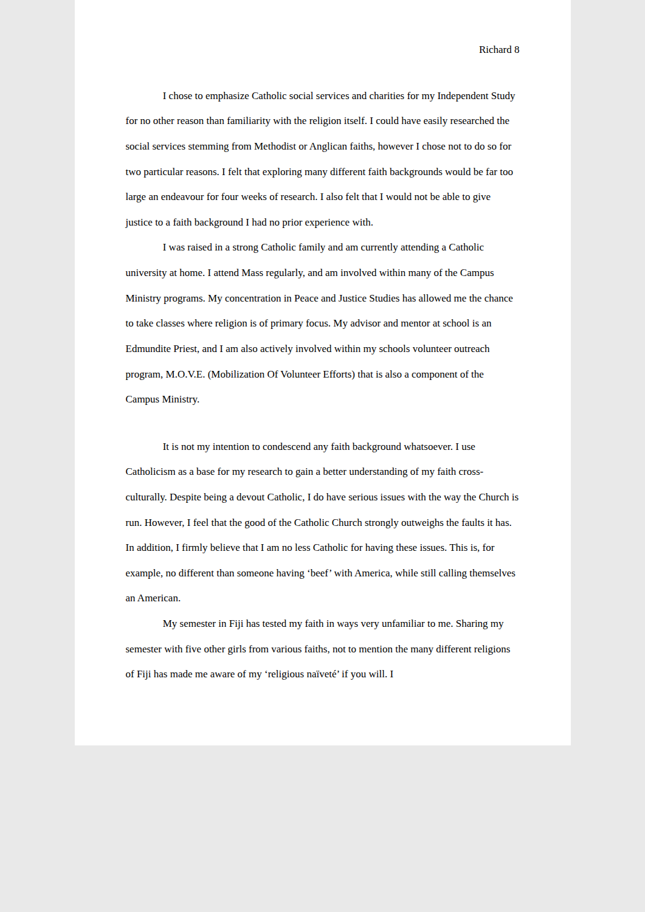Richard 8
I chose to emphasize Catholic social services and charities for my Independent Study for no other reason than familiarity with the religion itself. I could have easily researched the social services stemming from Methodist or Anglican faiths, however I chose not to do so for two particular reasons. I felt that exploring many different faith backgrounds would be far too large an endeavour for four weeks of research. I also felt that I would not be able to give justice to a faith background I had no prior experience with.
I was raised in a strong Catholic family and am currently attending a Catholic university at home. I attend Mass regularly, and am involved within many of the Campus Ministry programs. My concentration in Peace and Justice Studies has allowed me the chance to take classes where religion is of primary focus. My advisor and mentor at school is an Edmundite Priest, and I am also actively involved within my schools volunteer outreach program, M.O.V.E. (Mobilization Of Volunteer Efforts) that is also a component of the Campus Ministry.
It is not my intention to condescend any faith background whatsoever. I use Catholicism as a base for my research to gain a better understanding of my faith cross-culturally. Despite being a devout Catholic, I do have serious issues with the way the Church is run. However, I feel that the good of the Catholic Church strongly outweighs the faults it has. In addition, I firmly believe that I am no less Catholic for having these issues. This is, for example, no different than someone having ‘beef’ with America, while still calling themselves an American.
My semester in Fiji has tested my faith in ways very unfamiliar to me. Sharing my semester with five other girls from various faiths, not to mention the many different religions of Fiji has made me aware of my ‘religious naïveté’ if you will. I